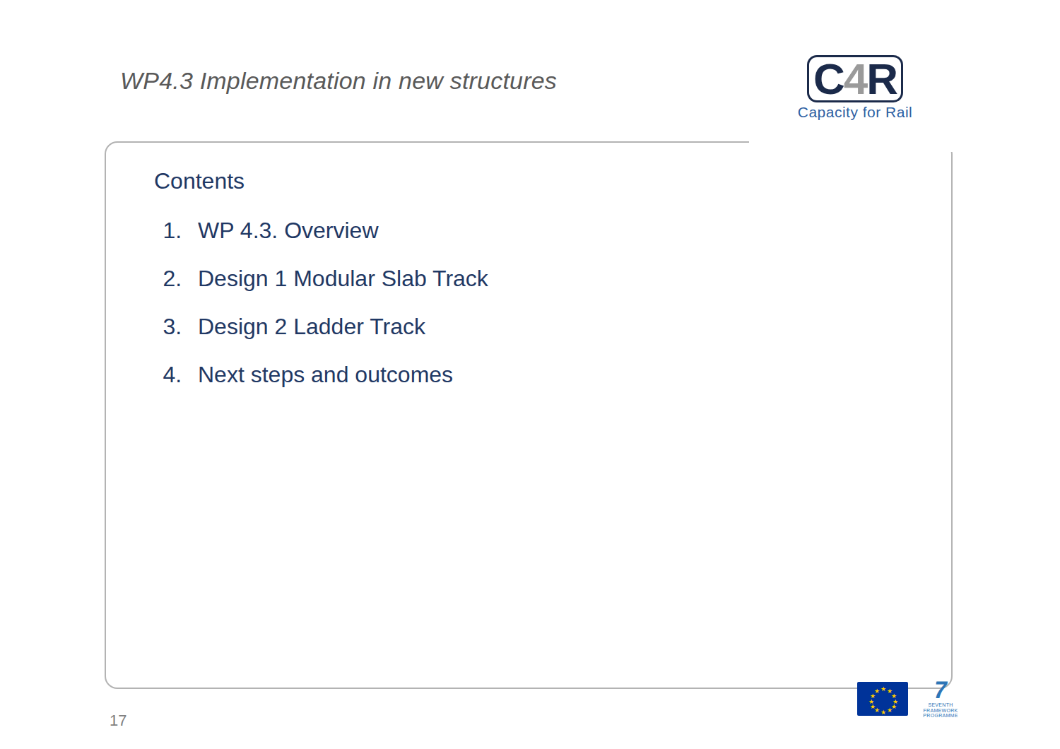WP4.3 Implementation in new structures
C4 R
Capacity for Rail
Contents
WP 4.3. Overview
Design 1 Modular Slab Track
Design 2 Ladder Track
Next steps and outcomes
17
★ ★ ★ ★ ★ ★ ★ ★ ★ ★ ★ ★
7
SEVENTH FRAMEWORK
PROGRAMME